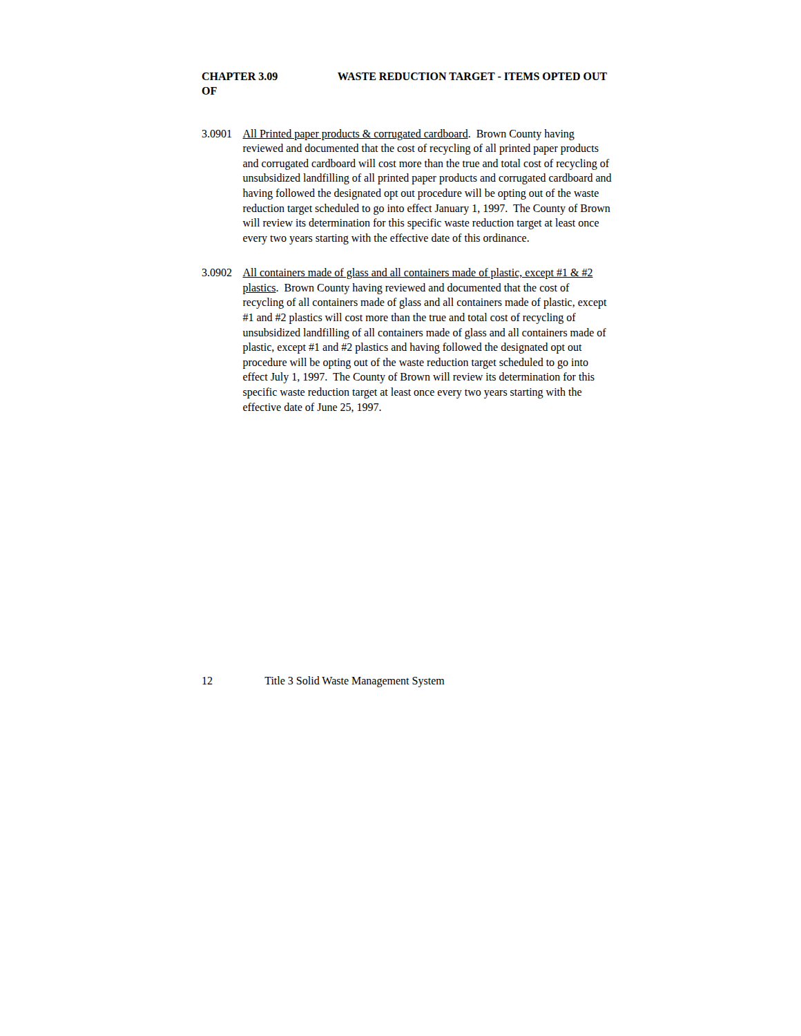CHAPTER 3.09 WASTE REDUCTION TARGET - ITEMS OPTED OUT OF
3.0901
All Printed paper products & corrugated cardboard. Brown County having reviewed and documented that the cost of recycling of all printed paper products and corrugated cardboard will cost more than the true and total cost of recycling of unsubsidized landfilling of all printed paper products and corrugated cardboard and having followed the designated opt out procedure will be opting out of the waste reduction target scheduled to go into effect January 1, 1997. The County of Brown will review its determination for this specific waste reduction target at least once every two years starting with the effective date of this ordinance.
3.0902
All containers made of glass and all containers made of plastic, except #1 & #2 plastics. Brown County having reviewed and documented that the cost of recycling of all containers made of glass and all containers made of plastic, except #1 and #2 plastics will cost more than the true and total cost of recycling of unsubsidized landfilling of all containers made of glass and all containers made of plastic, except #1 and #2 plastics and having followed the designated opt out procedure will be opting out of the waste reduction target scheduled to go into effect July 1, 1997. The County of Brown will review its determination for this specific waste reduction target at least once every two years starting with the effective date of June 25, 1997.
12 Title 3 Solid Waste Management System